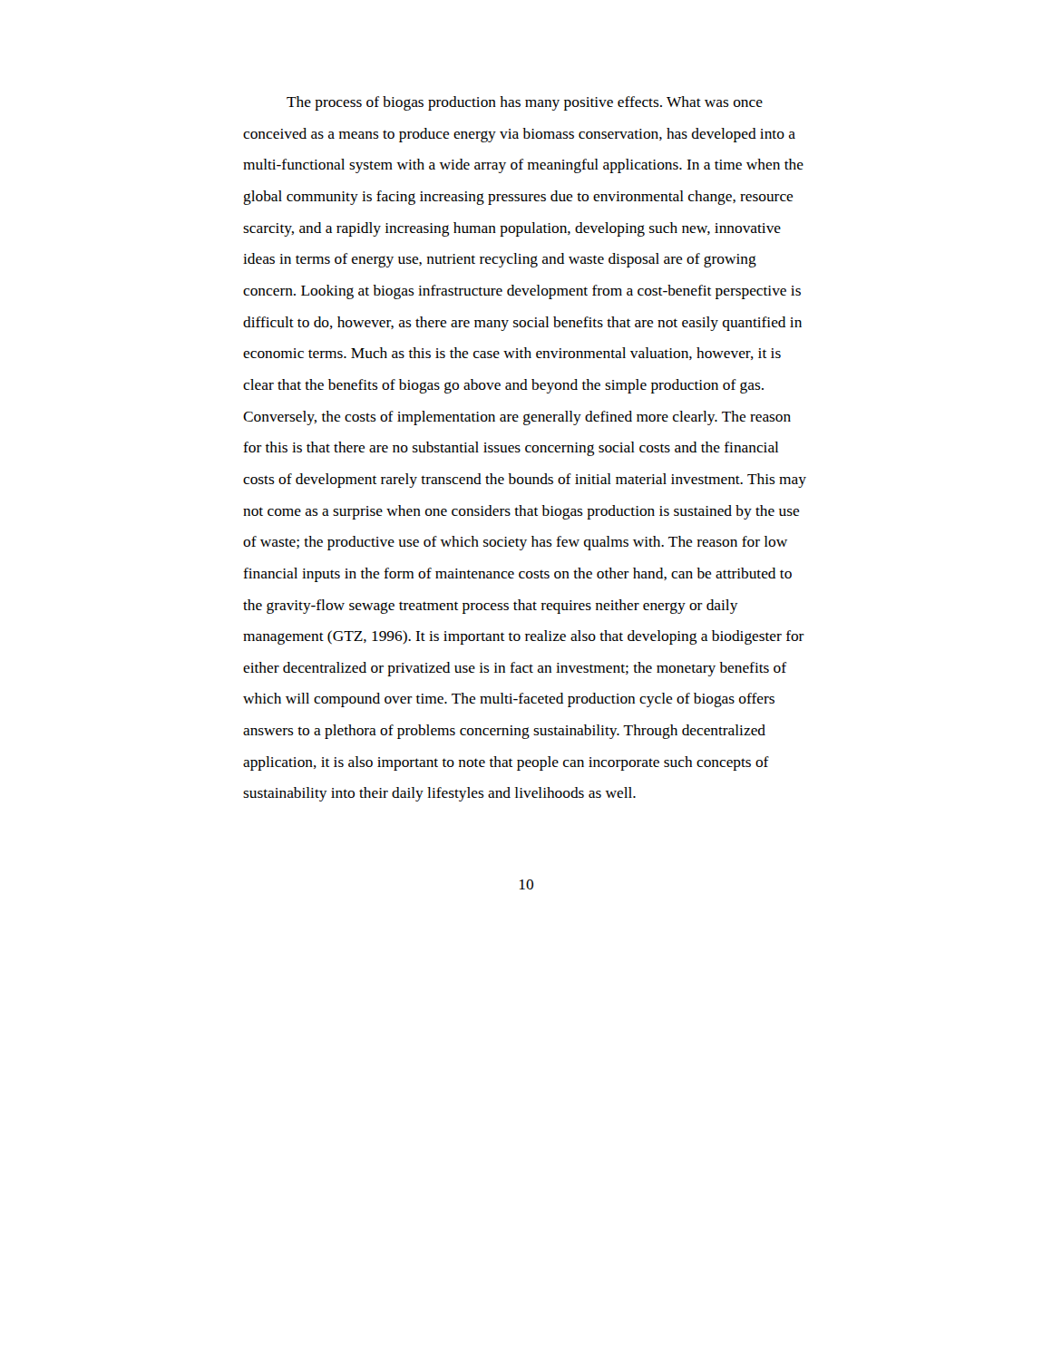The process of biogas production has many positive effects. What was once conceived as a means to produce energy via biomass conservation, has developed into a multi-functional system with a wide array of meaningful applications. In a time when the global community is facing increasing pressures due to environmental change, resource scarcity, and a rapidly increasing human population, developing such new, innovative ideas in terms of energy use, nutrient recycling and waste disposal are of growing concern. Looking at biogas infrastructure development from a cost-benefit perspective is difficult to do, however, as there are many social benefits that are not easily quantified in economic terms. Much as this is the case with environmental valuation, however, it is clear that the benefits of biogas go above and beyond the simple production of gas. Conversely, the costs of implementation are generally defined more clearly. The reason for this is that there are no substantial issues concerning social costs and the financial costs of development rarely transcend the bounds of initial material investment. This may not come as a surprise when one considers that biogas production is sustained by the use of waste; the productive use of which society has few qualms with. The reason for low financial inputs in the form of maintenance costs on the other hand, can be attributed to the gravity-flow sewage treatment process that requires neither energy or daily management (GTZ, 1996). It is important to realize also that developing a biodigester for either decentralized or privatized use is in fact an investment; the monetary benefits of which will compound over time. The multi-faceted production cycle of biogas offers answers to a plethora of problems concerning sustainability. Through decentralized application, it is also important to note that people can incorporate such concepts of sustainability into their daily lifestyles and livelihoods as well.
10